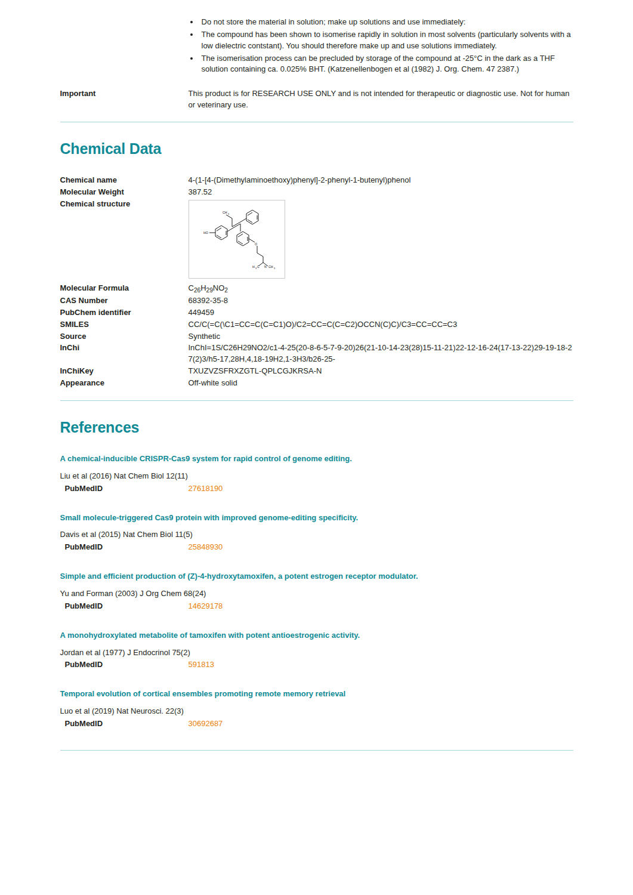Do not store the material in solution; make up solutions and use immediately:
The compound has been shown to isomerise rapidly in solution in most solvents (particularly solvents with a low dielectric contstant). You should therefore make up and use solutions immediately.
The isomerisation process can be precluded by storage of the compound at -25°C in the dark as a THF solution containing ca. 0.025% BHT. (Katzenellenbogen et al (1982) J. Org. Chem. 47 2387.)
Important
This product is for RESEARCH USE ONLY and is not intended for therapeutic or diagnostic use. Not for human or veterinary use.
Chemical Data
| Chemical name | 4-(1-[4-(Dimethylaminoethoxy)phenyl]-2-phenyl-1-butenyl)phenol |
| Molecular Weight | 387.52 |
| Chemical structure | CH 3 HO O H 3 C N CH 3 |
| Molecular Formula | C 26 H 29 NO 2 |
| CAS Number | 68392-35-8 |
| PubChem identifier | 449459 |
| SMILES | CC/C(=C(\C1=CC=C(C=C1)O)/C2=CC=C(C=C2)OCCN(C)C)/C3=CC=CC=C3 |
| Source | Synthetic |
| InChi | InChI=1S/C26H29NO2/c1-4-25(20-8-6-5-7-9-20)26(21-10-14-23(28)15-11-21)22-12-16-24(17-13-22)29-19-18-27(2)3/h5-17,28H,4,18-19H2,1-3H3/b26-25- |
| InChiKey | TXUZVZSFRXZGTL-QPLCGJKRSA-N |
| Appearance | Off-white solid |
References
A chemical-inducible CRISPR-Cas9 system for rapid control of genome editing.
Liu et al (2016) Nat Chem Biol 12(11)
PubMedID
27618190
Small molecule-triggered Cas9 protein with improved genome-editing specificity.
Davis et al (2015) Nat Chem Biol 11(5)
PubMedID
25848930
Simple and efficient production of (Z)-4-hydroxytamoxifen, a potent estrogen receptor modulator.
Yu and Forman (2003) J Org Chem 68(24)
PubMedID
14629178
A monohydroxylated metabolite of tamoxifen with potent antioestrogenic activity.
Jordan et al (1977) J Endocrinol 75(2)
PubMedID
591813
Temporal evolution of cortical ensembles promoting remote memory retrieval
Luo et al (2019) Nat Neurosci. 22(3)
PubMedID
30692687